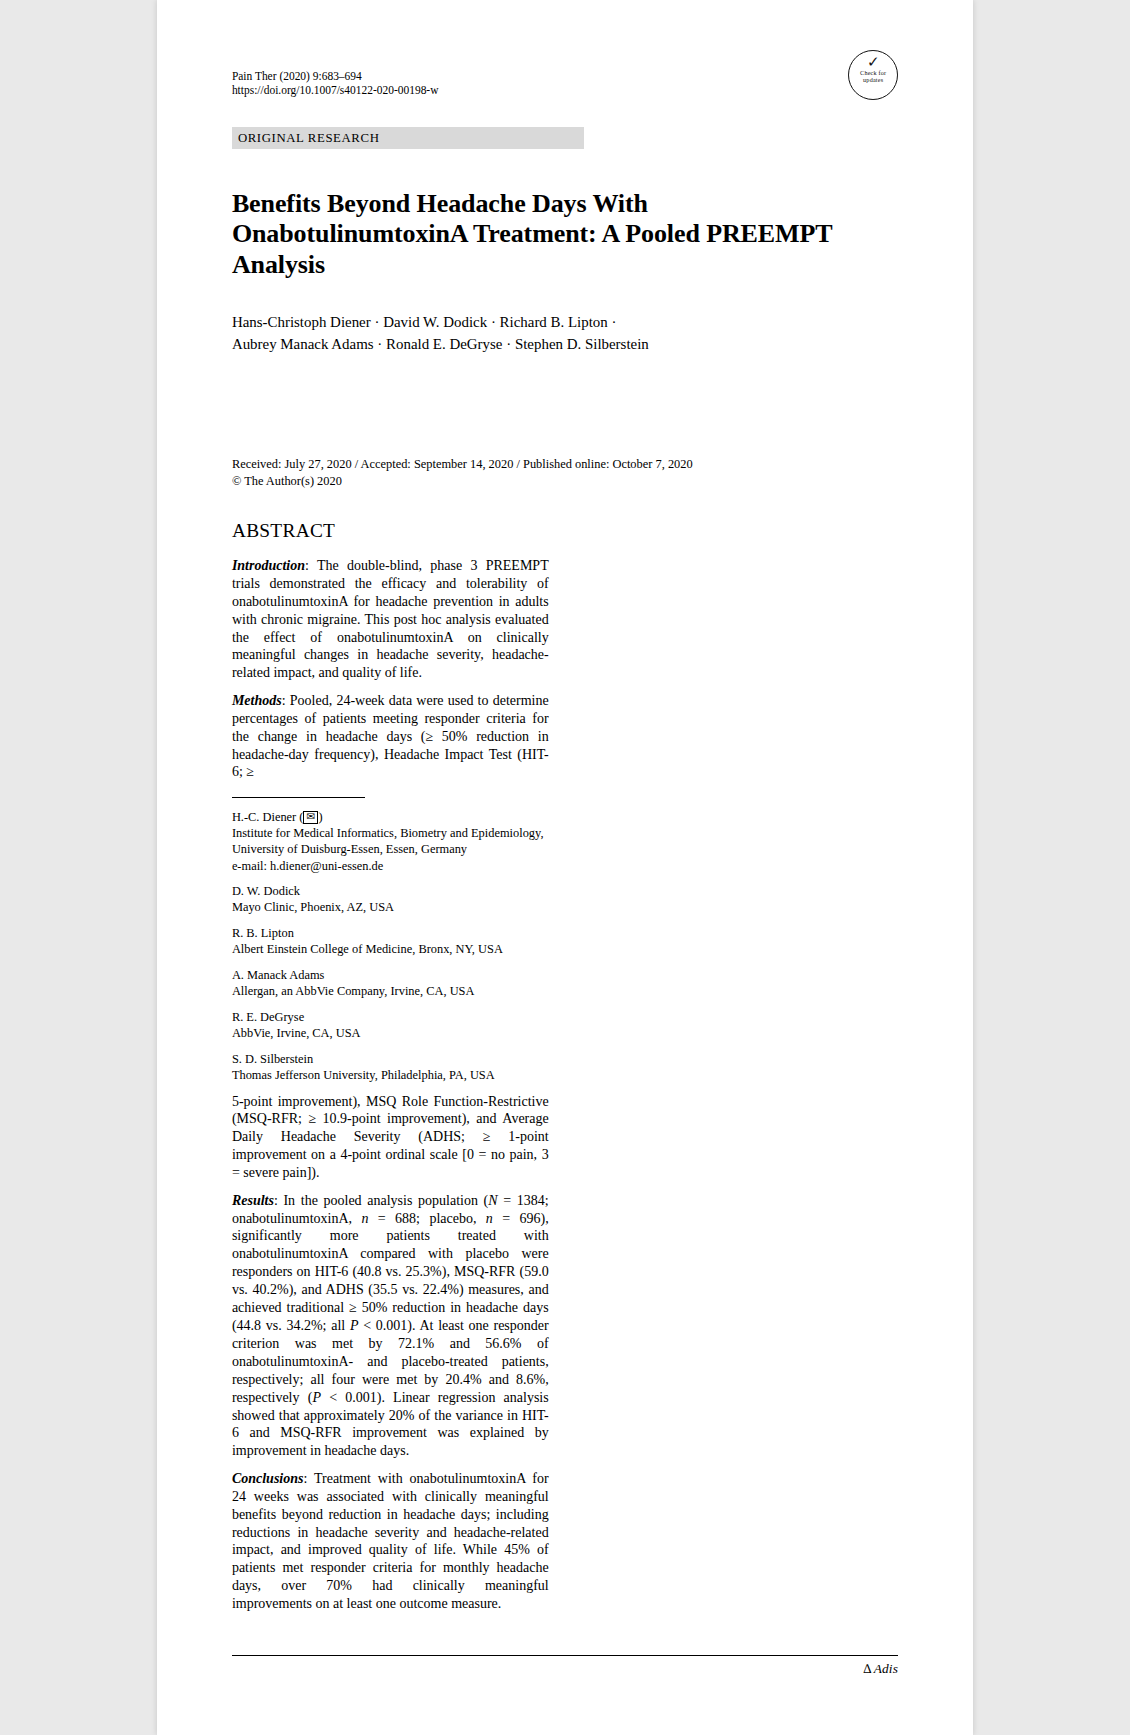✓ Check for
updates
Pain Ther (2020) 9:683–694 https://doi.org/10.1007/s40122-020-00198-w
ORIGINAL RESEARCH
Benefits Beyond Headache Days With
OnabotulinumtoxinA Treatment: A Pooled PREEMPT
Analysis
Hans-Christoph Diener · David W. Dodick · Richard B. Lipton ·
Aubrey Manack Adams · Ronald E. DeGryse · Stephen D. Silberstein
Received: July 27, 2020 / Accepted: September 14, 2020 / Published online: October 7, 2020
© The Author(s) 2020
ABSTRACT
Introduction: The double-blind, phase 3 PREEMPT trials demonstrated the efficacy and tolerability of onabotulinumtoxinA for headache prevention in adults with chronic migraine. This post hoc analysis evaluated the effect of onabotulinumtoxinA on clinically meaningful changes in headache severity, headache-related impact, and quality of life.
Methods: Pooled, 24-week data were used to determine percentages of patients meeting responder criteria for the change in headache days (≥ 50% reduction in headache-day frequency), Headache Impact Test (HIT-6; ≥
H.-C. Diener (✉)
Institute for Medical Informatics, Biometry and Epidemiology, University of Duisburg-Essen, Essen, Germany
e-mail: h.diener@uni-essen.de
D. W. Dodick
Mayo Clinic, Phoenix, AZ, USA
R. B. Lipton
Albert Einstein College of Medicine, Bronx, NY, USA
A. Manack Adams
Allergan, an AbbVie Company, Irvine, CA, USA
R. E. DeGryse
AbbVie, Irvine, CA, USA
S. D. Silberstein
Thomas Jefferson University, Philadelphia, PA, USA
5-point improvement), MSQ Role Function-Restrictive (MSQ-RFR; ≥ 10.9-point improvement), and Average Daily Headache Severity (ADHS; ≥ 1-point improvement on a 4-point ordinal scale [0 = no pain, 3 = severe pain]).
Results: In the pooled analysis population (N = 1384; onabotulinumtoxinA, n = 688; placebo, n = 696), significantly more patients treated with onabotulinumtoxinA compared with placebo were responders on HIT-6 (40.8 vs. 25.3%), MSQ-RFR (59.0 vs. 40.2%), and ADHS (35.5 vs. 22.4%) measures, and achieved traditional ≥ 50% reduction in headache days (44.8 vs. 34.2%; all P < 0.001). At least one responder criterion was met by 72.1% and 56.6% of onabotulinumtoxinA- and placebo-treated patients, respectively; all four were met by 20.4% and 8.6%, respectively (P < 0.001). Linear regression analysis showed that approximately 20% of the variance in HIT-6 and MSQ-RFR improvement was explained by improvement in headache days.
Conclusions: Treatment with onabotulinumtoxinA for 24 weeks was associated with clinically meaningful benefits beyond reduction in headache days; including reductions in headache severity and headache-related impact, and improved quality of life. While 45% of patients met responder criteria for monthly headache days, over 70% had clinically meaningful improvements on at least one outcome measure.
Adis